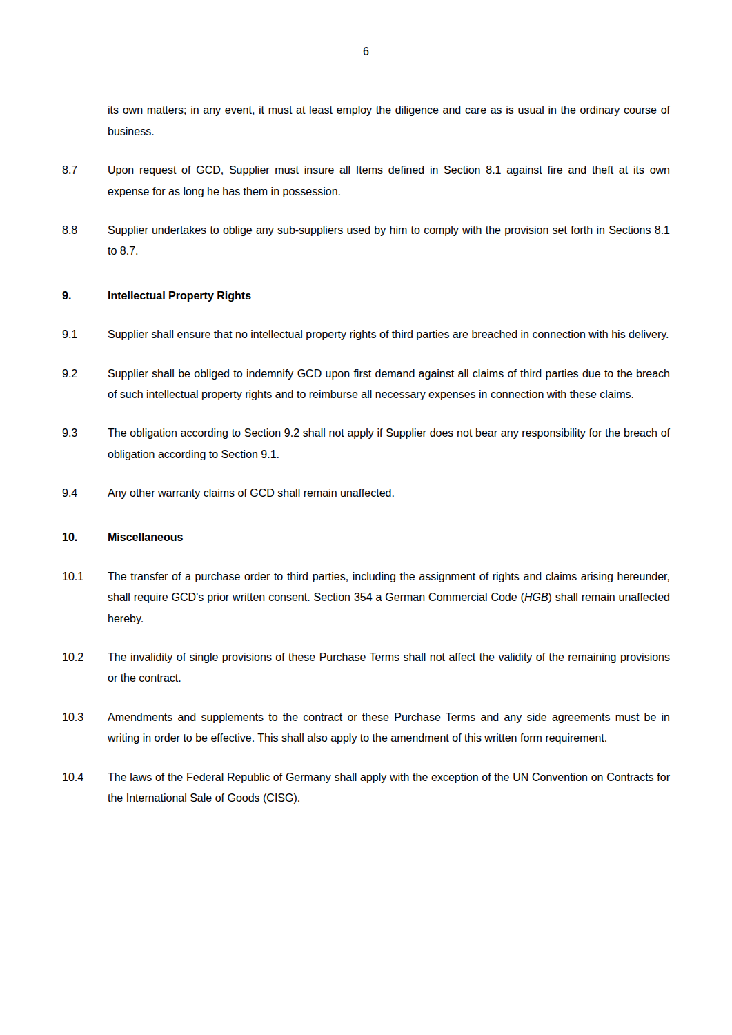6
its own matters; in any event, it must at least employ the diligence and care as is usual in the ordinary course of business.
8.7
Upon request of GCD, Supplier must insure all Items defined in Section 8.1 against fire and theft at its own expense for as long he has them in possession.
8.8
Supplier undertakes to oblige any sub-suppliers used by him to comply with the provision set forth in Sections 8.1 to 8.7.
9. Intellectual Property Rights
9.1
Supplier shall ensure that no intellectual property rights of third parties are breached in connection with his delivery.
9.2
Supplier shall be obliged to indemnify GCD upon first demand against all claims of third parties due to the breach of such intellectual property rights and to reimburse all necessary expenses in connection with these claims.
9.3
The obligation according to Section 9.2 shall not apply if Supplier does not bear any responsibility for the breach of obligation according to Section 9.1.
9.4
Any other warranty claims of GCD shall remain unaffected.
10. Miscellaneous
10.1
The transfer of a purchase order to third parties, including the assignment of rights and claims arising hereunder, shall require GCD's prior written consent. Section 354 a German Commercial Code (HGB) shall remain unaffected hereby.
10.2
The invalidity of single provisions of these Purchase Terms shall not affect the validity of the remaining provisions or the contract.
10.3
Amendments and supplements to the contract or these Purchase Terms and any side agreements must be in writing in order to be effective. This shall also apply to the amendment of this written form requirement.
10.4
The laws of the Federal Republic of Germany shall apply with the exception of the UN Convention on Contracts for the International Sale of Goods (CISG).